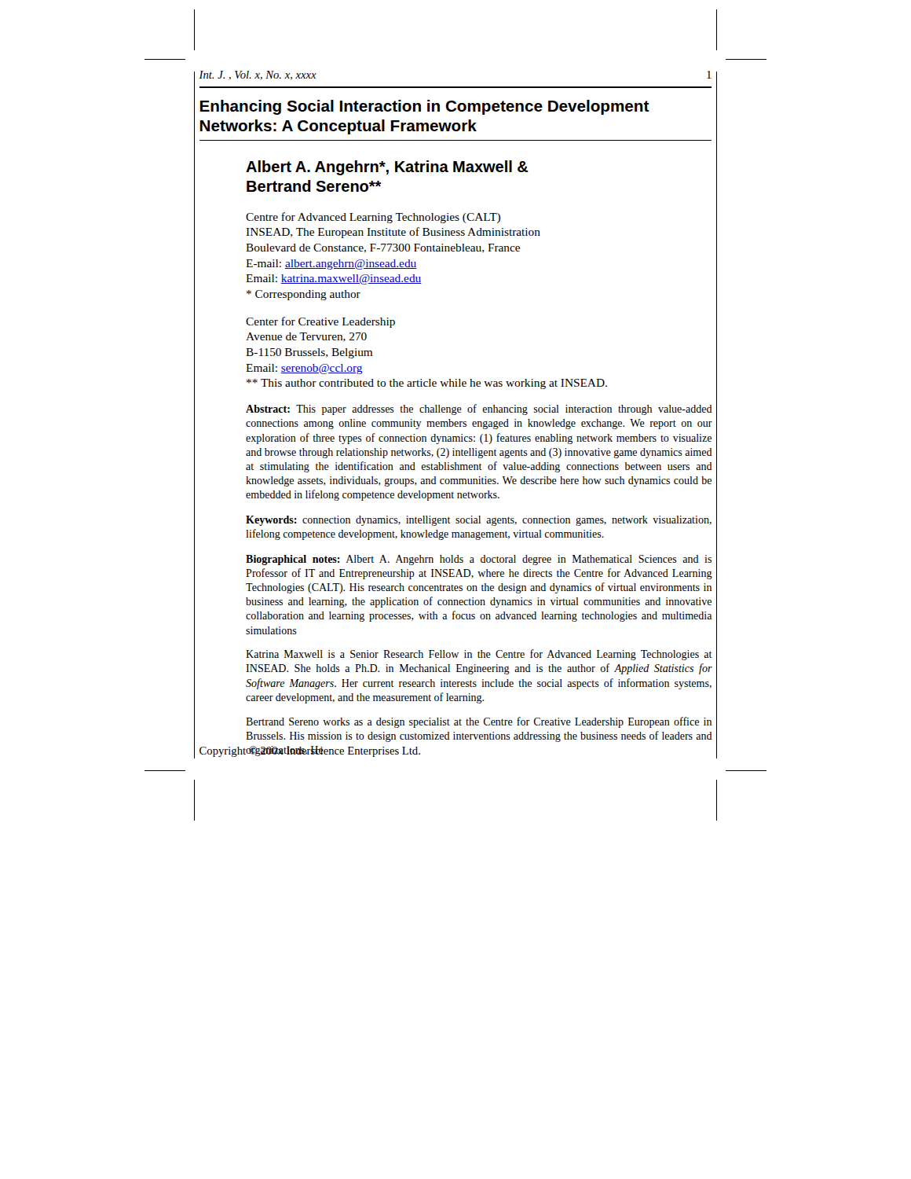Int. J. , Vol. x, No. x, xxxx 1
Enhancing Social Interaction in Competence Development Networks: A Conceptual Framework
Albert A. Angehrn*, Katrina Maxwell &
Bertrand Sereno**
Centre for Advanced Learning Technologies (CALT)
INSEAD, The European Institute of Business Administration
Boulevard de Constance, F-77300 Fontainebleau, France
E-mail: albert.angehrn@insead.edu
Email: katrina.maxwell@insead.edu
* Corresponding author
Center for Creative Leadership
Avenue de Tervuren, 270
B-1150 Brussels, Belgium
Email: serenob@ccl.org
** This author contributed to the article while he was working at INSEAD.
Abstract: This paper addresses the challenge of enhancing social interaction through value-added connections among online community members engaged in knowledge exchange. We report on our exploration of three types of connection dynamics: (1) features enabling network members to visualize and browse through relationship networks, (2) intelligent agents and (3) innovative game dynamics aimed at stimulating the identification and establishment of value-adding connections between users and knowledge assets, individuals, groups, and communities. We describe here how such dynamics could be embedded in lifelong competence development networks.
Keywords: connection dynamics, intelligent social agents, connection games, network visualization, lifelong competence development, knowledge management, virtual communities.
Biographical notes: Albert A. Angehrn holds a doctoral degree in Mathematical Sciences and is Professor of IT and Entrepreneurship at INSEAD, where he directs the Centre for Advanced Learning Technologies (CALT). His research concentrates on the design and dynamics of virtual environments in business and learning, the application of connection dynamics in virtual communities and innovative collaboration and learning processes, with a focus on advanced learning technologies and multimedia simulations
Katrina Maxwell is a Senior Research Fellow in the Centre for Advanced Learning Technologies at INSEAD. She holds a Ph.D. in Mechanical Engineering and is the author of Applied Statistics for Software Managers. Her current research interests include the social aspects of information systems, career development, and the measurement of learning.
Bertrand Sereno works as a design specialist at the Centre for Creative Leadership European office in Brussels. His mission is to design customized interventions addressing the business needs of leaders and organizations. He
Copyright © 200x Inderscience Enterprises Ltd.